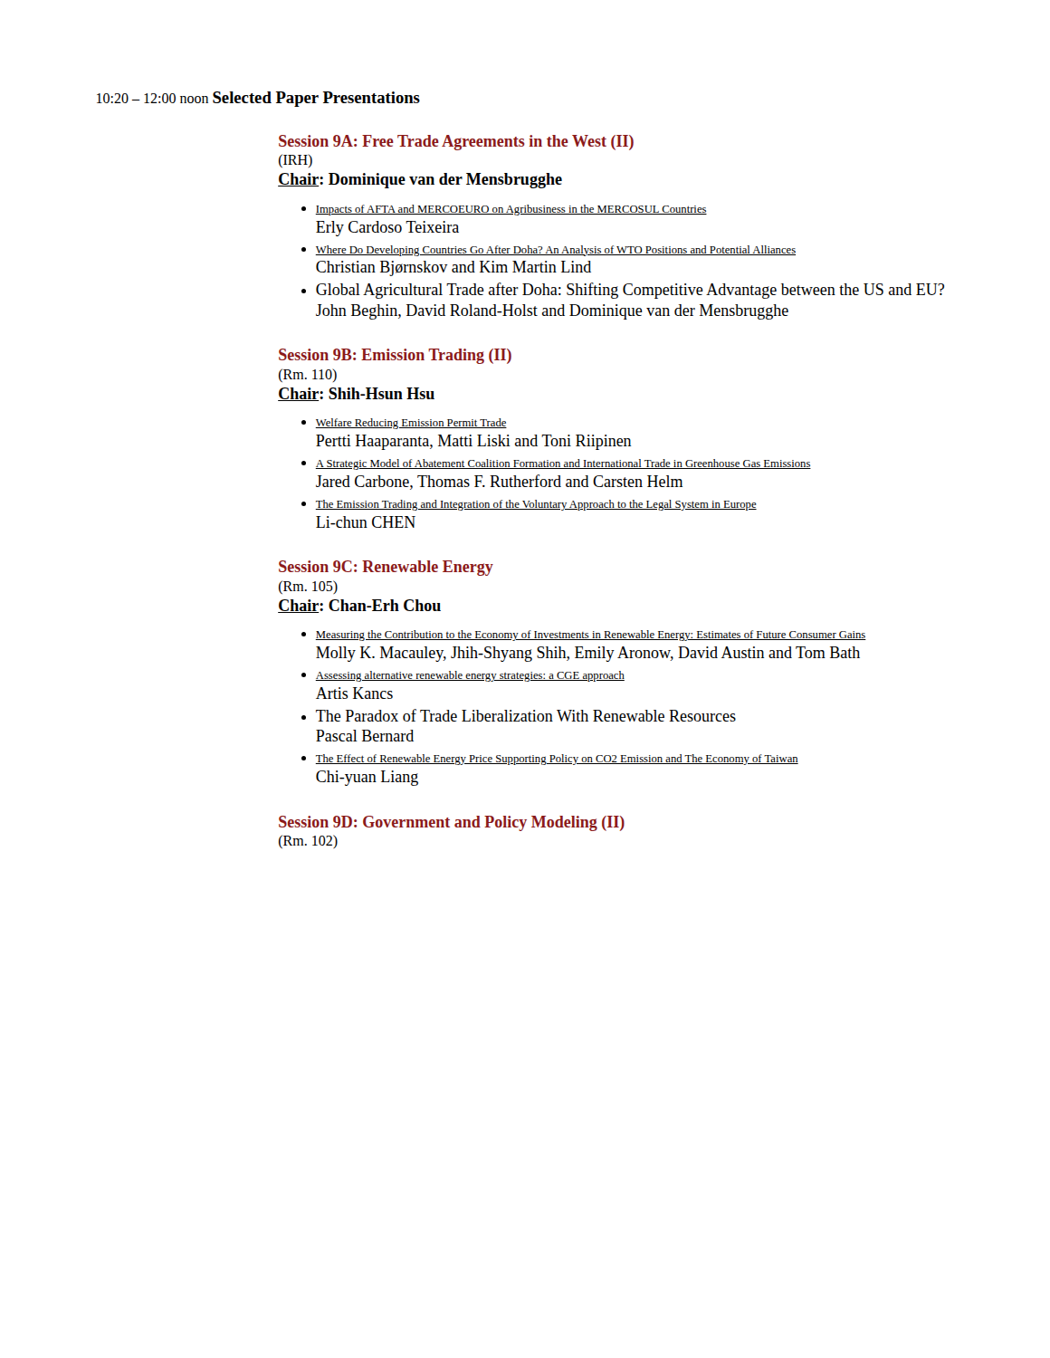10:20 – 12:00 noon Selected Paper Presentations
Session 9A: Free Trade Agreements in the West (II)
(IRH)
Chair: Dominique van der Mensbrugghe
Impacts of AFTA and MERCOEURO on Agribusiness in the MERCOSUL Countries Erly Cardoso Teixeira
Where Do Developing Countries Go After Doha? An Analysis of WTO Positions and Potential Alliances Christian Bjørnskov and Kim Martin Lind
Global Agricultural Trade after Doha: Shifting Competitive Advantage between the US and EU? John Beghin, David Roland-Holst and Dominique van der Mensbrugghe
Session 9B: Emission Trading (II)
(Rm. 110)
Chair: Shih-Hsun Hsu
Welfare Reducing Emission Permit Trade Pertti Haaparanta, Matti Liski and Toni Riipinen
A Strategic Model of Abatement Coalition Formation and International Trade in Greenhouse Gas Emissions Jared Carbone, Thomas F. Rutherford and Carsten Helm
The Emission Trading and Integration of the Voluntary Approach to the Legal System in Europe Li-chun CHEN
Session 9C: Renewable Energy
(Rm. 105)
Chair: Chan-Erh Chou
Measuring the Contribution to the Economy of Investments in Renewable Energy: Estimates of Future Consumer Gains Molly K. Macauley, Jhih-Shyang Shih, Emily Aronow, David Austin and Tom Bath
Assessing alternative renewable energy strategies: a CGE approach Artis Kancs
The Paradox of Trade Liberalization With Renewable Resources Pascal Bernard
The Effect of Renewable Energy Price Supporting Policy on CO2 Emission and The Economy of Taiwan Chi-yuan Liang
Session 9D: Government and Policy Modeling (II)
(Rm. 102)